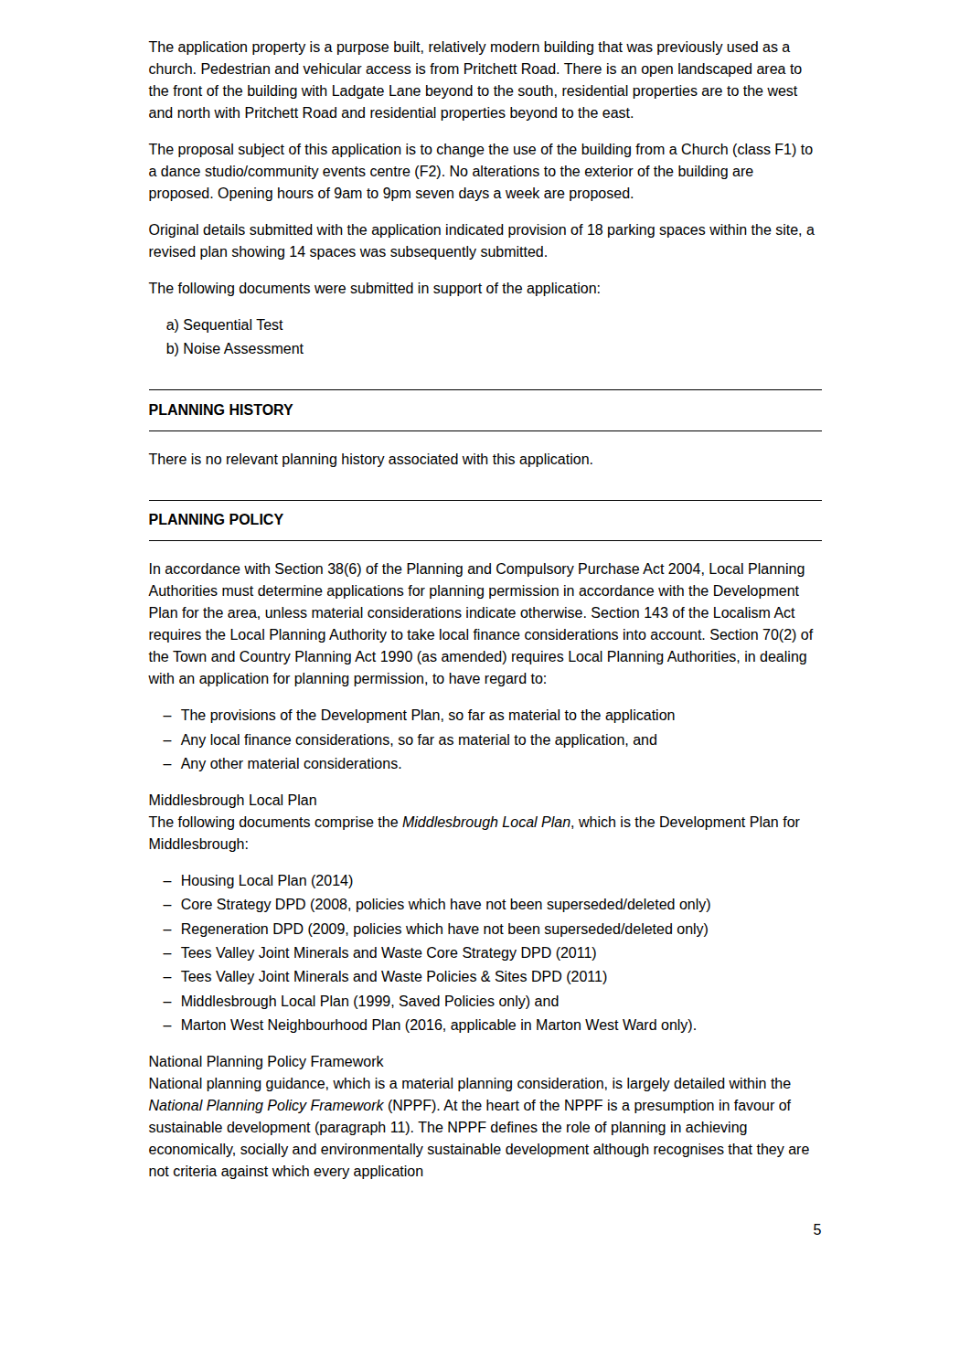The application property is a purpose built, relatively modern building that was previously used as a church. Pedestrian and vehicular access is from Pritchett Road. There is an open landscaped area to the front of the building with Ladgate Lane beyond to the south, residential properties are to the west and north with Pritchett Road and residential properties beyond to the east.
The proposal subject of this application is to change the use of the building from a Church (class F1) to a dance studio/community events centre (F2). No alterations to the exterior of the building are proposed. Opening hours of 9am to 9pm seven days a week are proposed.
Original details submitted with the application indicated provision of 18 parking spaces within the site, a revised plan showing 14 spaces was subsequently submitted.
The following documents were submitted in support of the application:
a) Sequential Test
b) Noise Assessment
PLANNING HISTORY
There is no relevant planning history associated with this application.
PLANNING POLICY
In accordance with Section 38(6) of the Planning and Compulsory Purchase Act 2004, Local Planning Authorities must determine applications for planning permission in accordance with the Development Plan for the area, unless material considerations indicate otherwise. Section 143 of the Localism Act requires the Local Planning Authority to take local finance considerations into account. Section 70(2) of the Town and Country Planning Act 1990 (as amended) requires Local Planning Authorities, in dealing with an application for planning permission, to have regard to:
The provisions of the Development Plan, so far as material to the application
Any local finance considerations, so far as material to the application, and
Any other material considerations.
Middlesbrough Local Plan
The following documents comprise the Middlesbrough Local Plan, which is the Development Plan for Middlesbrough:
Housing Local Plan (2014)
Core Strategy DPD (2008, policies which have not been superseded/deleted only)
Regeneration DPD (2009, policies which have not been superseded/deleted only)
Tees Valley Joint Minerals and Waste Core Strategy DPD (2011)
Tees Valley Joint Minerals and Waste Policies & Sites DPD (2011)
Middlesbrough Local Plan (1999, Saved Policies only) and
Marton West Neighbourhood Plan (2016, applicable in Marton West Ward only).
National Planning Policy Framework
National planning guidance, which is a material planning consideration, is largely detailed within the National Planning Policy Framework (NPPF). At the heart of the NPPF is a presumption in favour of sustainable development (paragraph 11). The NPPF defines the role of planning in achieving economically, socially and environmentally sustainable development although recognises that they are not criteria against which every application
5